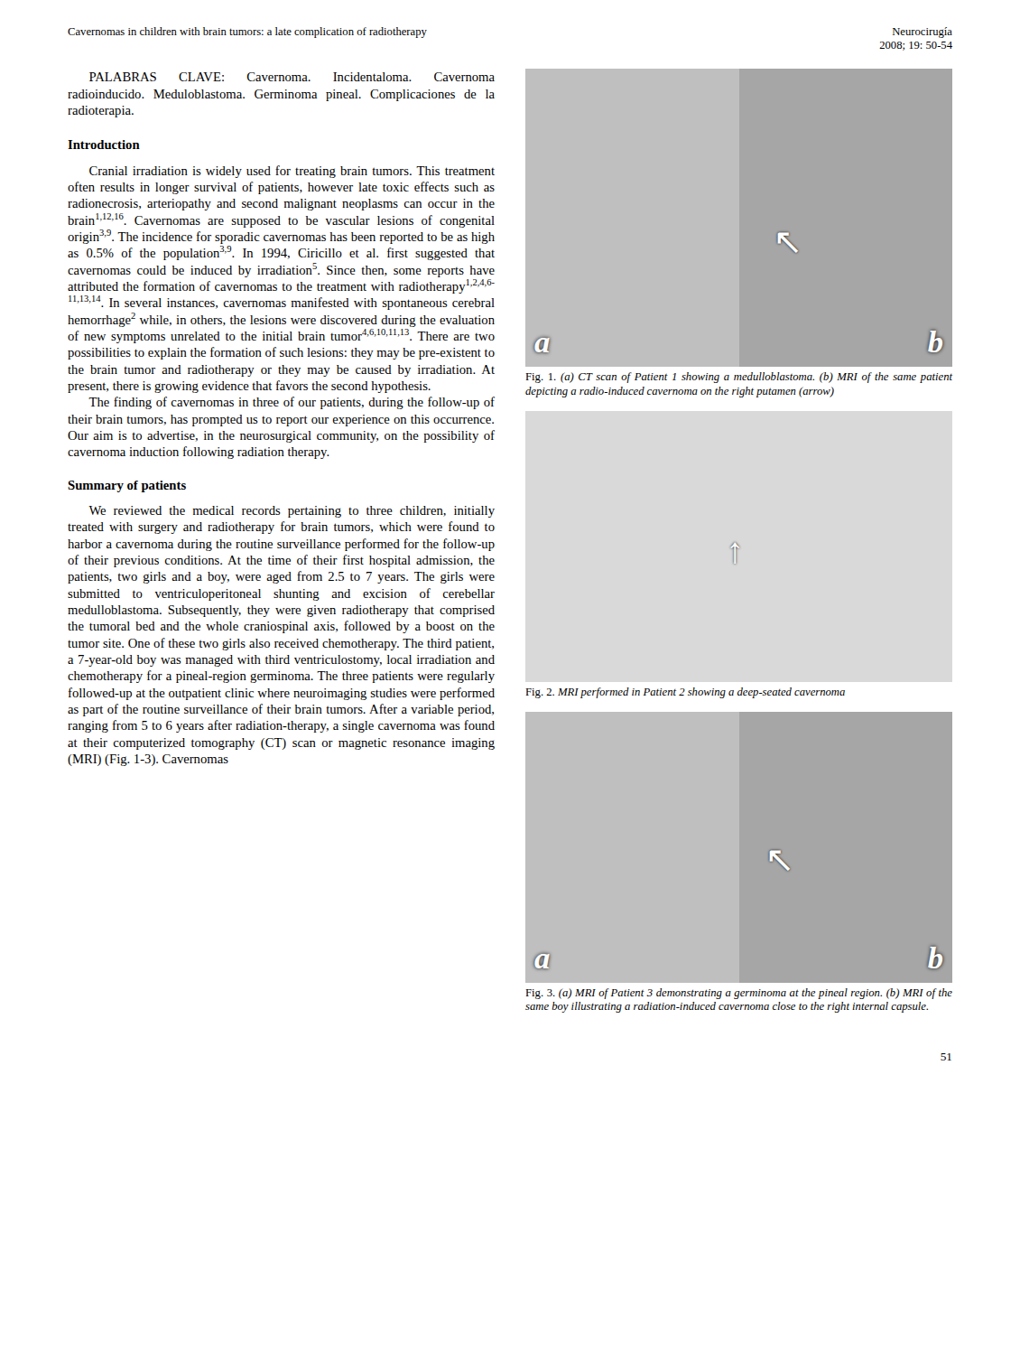Cavernomas in children with brain tumors: a late complication of radiotherapy
Neurocirugía
2008; 19: 50-54
PALABRAS CLAVE: Cavernoma. Incidentaloma. Cavernoma radioinducido. Meduloblastoma. Germinoma pineal. Complicaciones de la radioterapia.
Introduction
Cranial irradiation is widely used for treating brain tumors. This treatment often results in longer survival of patients, however late toxic effects such as radionecrosis, arteriopathy and second malignant neoplasms can occur in the brain1,12,16. Cavernomas are supposed to be vascular lesions of congenital origin3,9. The incidence for sporadic cavernomas has been reported to be as high as 0.5% of the population3,9. In 1994, Ciricillo et al. first suggested that cavernomas could be induced by irradiation5. Since then, some reports have attributed the formation of cavernomas to the treatment with radiotherapy1,2,4,6-11,13,14. In several instances, cavernomas manifested with spontaneous cerebral hemorrhage2 while, in others, the lesions were discovered during the evaluation of new symptoms unrelated to the initial brain tumor4,6,10,11,13. There are two possibilities to explain the formation of such lesions: they may be pre-existent to the brain tumor and radiotherapy or they may be caused by irradiation. At present, there is growing evidence that favors the second hypothesis.
The finding of cavernomas in three of our patients, during the follow-up of their brain tumors, has prompted us to report our experience on this occurrence. Our aim is to advertise, in the neurosurgical community, on the possibility of cavernoma induction following radiation therapy.
Summary of patients
We reviewed the medical records pertaining to three children, initially treated with surgery and radiotherapy for brain tumors, which were found to harbor a cavernoma during the routine surveillance performed for the follow-up of their previous conditions. At the time of their first hospital admission, the patients, two girls and a boy, were aged from 2.5 to 7 years. The girls were submitted to ventriculoperitoneal shunting and excision of cerebellar medulloblastoma. Subsequently, they were given radiotherapy that comprised the tumoral bed and the whole craniospinal axis, followed by a boost on the tumor site. One of these two girls also received chemotherapy. The third patient, a 7-year-old boy was managed with third ventriculostomy, local irradiation and chemotherapy for a pineal-region germinoma. The three patients were regularly followed-up at the outpatient clinic where neuroimaging studies were performed as part of the routine surveillance of their brain tumors. After a variable period, ranging from 5 to 6 years after radiation-therapy, a single cavernoma was found at their computerized tomography (CT) scan or magnetic resonance imaging (MRI) (Fig. 1-3). Cavernomas
↖ a b
Fig. 1. (a) CT scan of Patient 1 showing a medulloblastoma. (b) MRI of the same patient depicting a radio-induced cavernoma on the right putamen (arrow)
↑
Fig. 2. MRI performed in Patient 2 showing a deep-seated cavernoma
↖ a b
Fig. 3. (a) MRI of Patient 3 demonstrating a germinoma at the pineal region. (b) MRI of the same boy illustrating a radiation-induced cavernoma close to the right internal capsule.
51